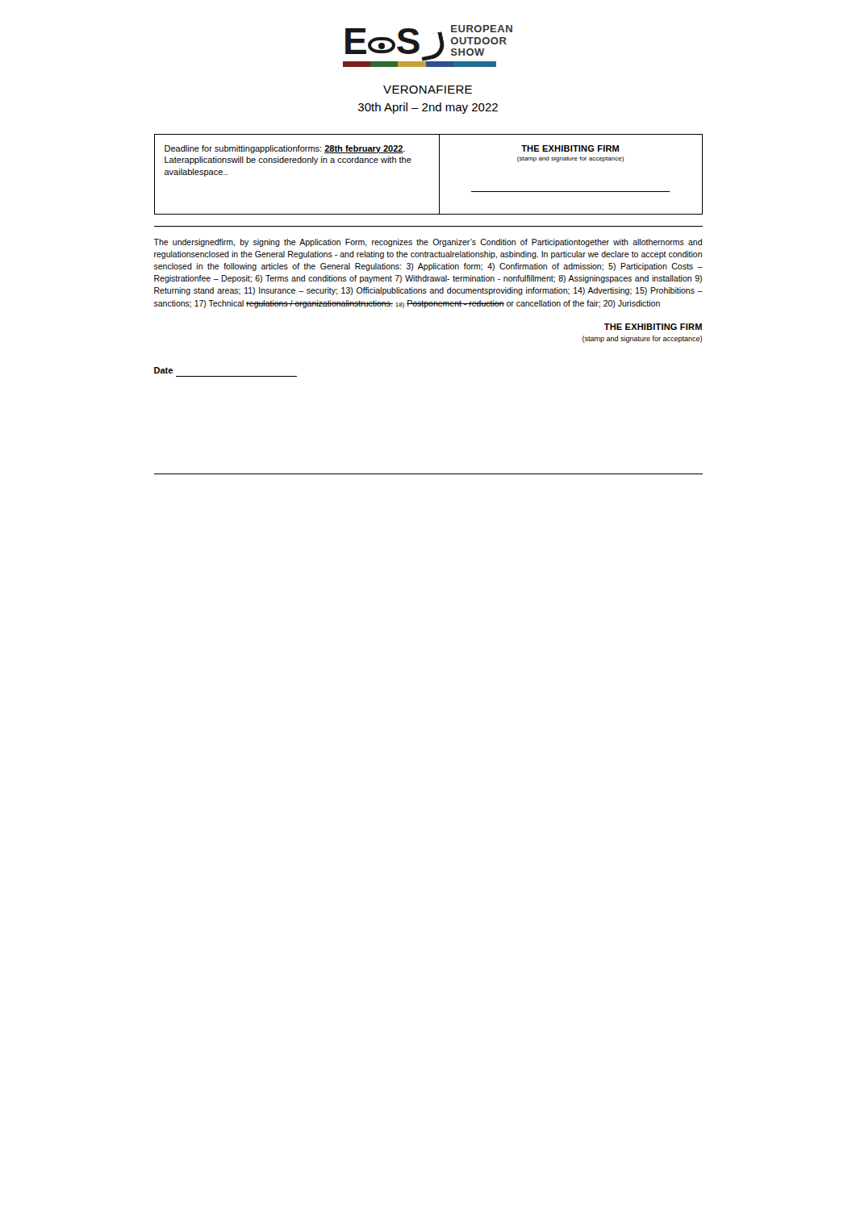E S EUROPEAN
OUTDOOR
SHOW
VERONAFIERE
30th April – 2nd may 2022
| Deadline for submittingapplicationforms: 28th february 2022 . Laterapplicationswill be consideredonly in a ccordance with the availablespace.. | THE EXHIBITING FIRM (stamp and signature for acceptance) |
The undersignedfirm, by signing the Application Form, recognizes the Organizer’s Condition of Participationtogether with allothernorms and regulationsenclosed in the General Regulations - and relating to the contractualrelationship, asbinding. In particular we declare to accept condition senclosed in the following articles of the General Regulations: 3) Application form; 4) Confirmation of admission; 5) Participation Costs – Registrationfee – Deposit; 6) Terms and conditions of payment 7) Withdrawal- termination - nonfulfillment; 8) Assigningspaces and installation 9) Returning stand areas; 11) Insurance – security; 13) Officialpublications and documentsproviding information; 14) Advertising; 15) Prohibitions – sanctions; 17) Technical regulations / organizationalinstructions. 18) Postponement - reduction or cancellation of the fair; 20) Jurisdiction
THE EXHIBITING FIRM
(stamp and signature for acceptance)
Date